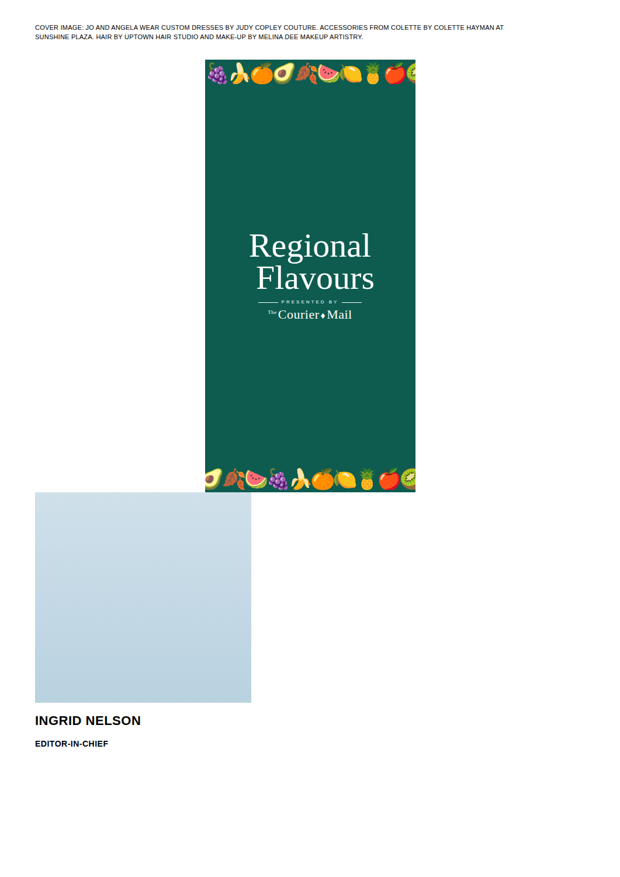Cover image: Jo and Angela wear custom dresses by Judy Copley Couture. Accessories from Colette by Colette Hayman at Sunshine Plaza. Hair by Uptown Hair Studio and make-up by Melina Dee Makeup Artistry.
🍇🍌🍊🥑🍂🍉🍋🍍🍎🥝
Regional Flavours PRESENTED BY The Courier♦Mail
🥑🍂🍉🍇🍌🍊🍋🍍🍎🥝
INGRID NELSON
EDITOR-IN-CHIEF